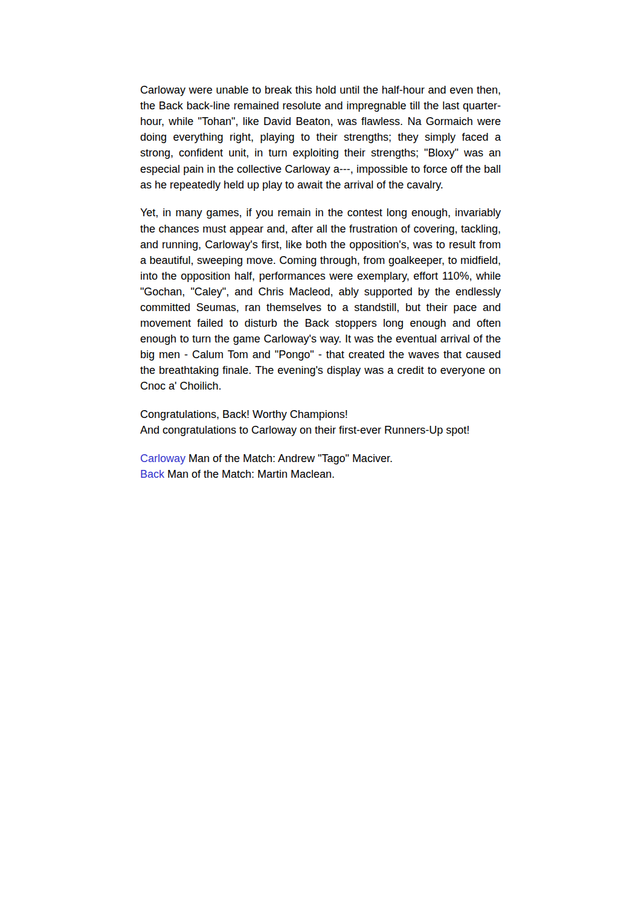Carloway were unable to break this hold until the half-hour and even then, the Back back-line remained resolute and impregnable till the last quarter-hour, while "Tohan", like David Beaton, was flawless. Na Gormaich were doing everything right, playing to their strengths; they simply faced a strong, confident unit, in turn exploiting their strengths; "Bloxy" was an especial pain in the collective Carloway a---, impossible to force off the ball as he repeatedly held up play to await the arrival of the cavalry.
Yet, in many games, if you remain in the contest long enough, invariably the chances must appear and, after all the frustration of covering, tackling, and running, Carloway's first, like both the opposition's, was to result from a beautiful, sweeping move. Coming through, from goalkeeper, to midfield, into the opposition half, performances were exemplary, effort 110%, while "Gochan, "Caley", and Chris Macleod, ably supported by the endlessly committed Seumas, ran themselves to a standstill, but their pace and movement failed to disturb the Back stoppers long enough and often enough to turn the game Carloway's way. It was the eventual arrival of the big men - Calum Tom and "Pongo" - that created the waves that caused the breathtaking finale. The evening's display was a credit to everyone on Cnoc a' Choilich.
Congratulations, Back! Worthy Champions!
And congratulations to Carloway on their first-ever Runners-Up spot!
Carloway Man of the Match: Andrew "Tago" Maciver.
Back Man of the Match: Martin Maclean.